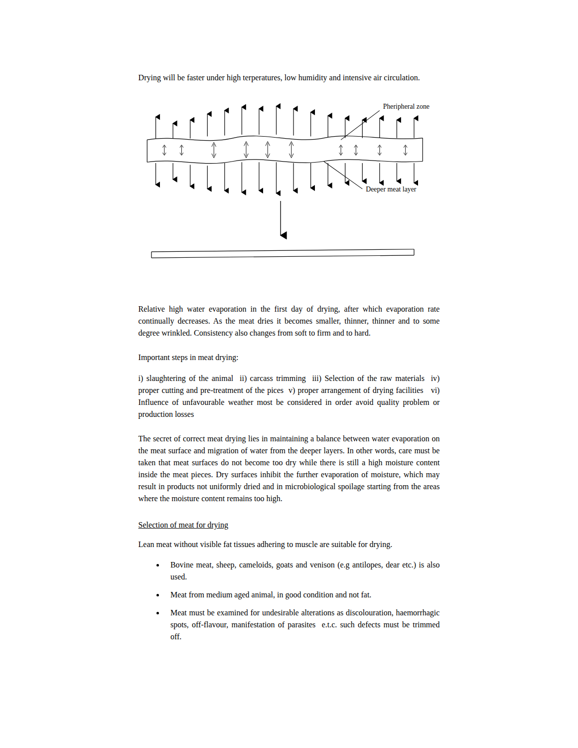Drying will be faster under high terperatures, low humidity and intensive air circulation.
Pheripheral zone Deeper meat layer
Relative high water evaporation in the first day of drying, after which evaporation rate continually decreases. As the meat dries it becomes smaller, thinner, thinner and to some degree wrinkled. Consistency also changes from soft to firm and to hard.
Important steps in meat drying:
i) slaughtering of the animal ii) carcass trimming iii) Selection of the raw materials iv) proper cutting and pre-treatment of the pices v) proper arrangement of drying facilities vi) Influence of unfavourable weather most be considered in order avoid quality problem or production losses
The secret of correct meat drying lies in maintaining a balance between water evaporation on the meat surface and migration of water from the deeper layers. In other words, care must be taken that meat surfaces do not become too dry while there is still a high moisture content inside the meat pieces. Dry surfaces inhibit the further evaporation of moisture, which may result in products not uniformly dried and in microbiological spoilage starting from the areas where the moisture content remains too high.
Selection of meat for drying
Lean meat without visible fat tissues adhering to muscle are suitable for drying.
Bovine meat, sheep, cameloids, goats and venison (e.g antilopes, dear etc.) is also used.
Meat from medium aged animal, in good condition and not fat.
Meat must be examined for undesirable alterations as discolouration, haemorrhagic spots, off-flavour, manifestation of parasites e.t.c. such defects must be trimmed off.